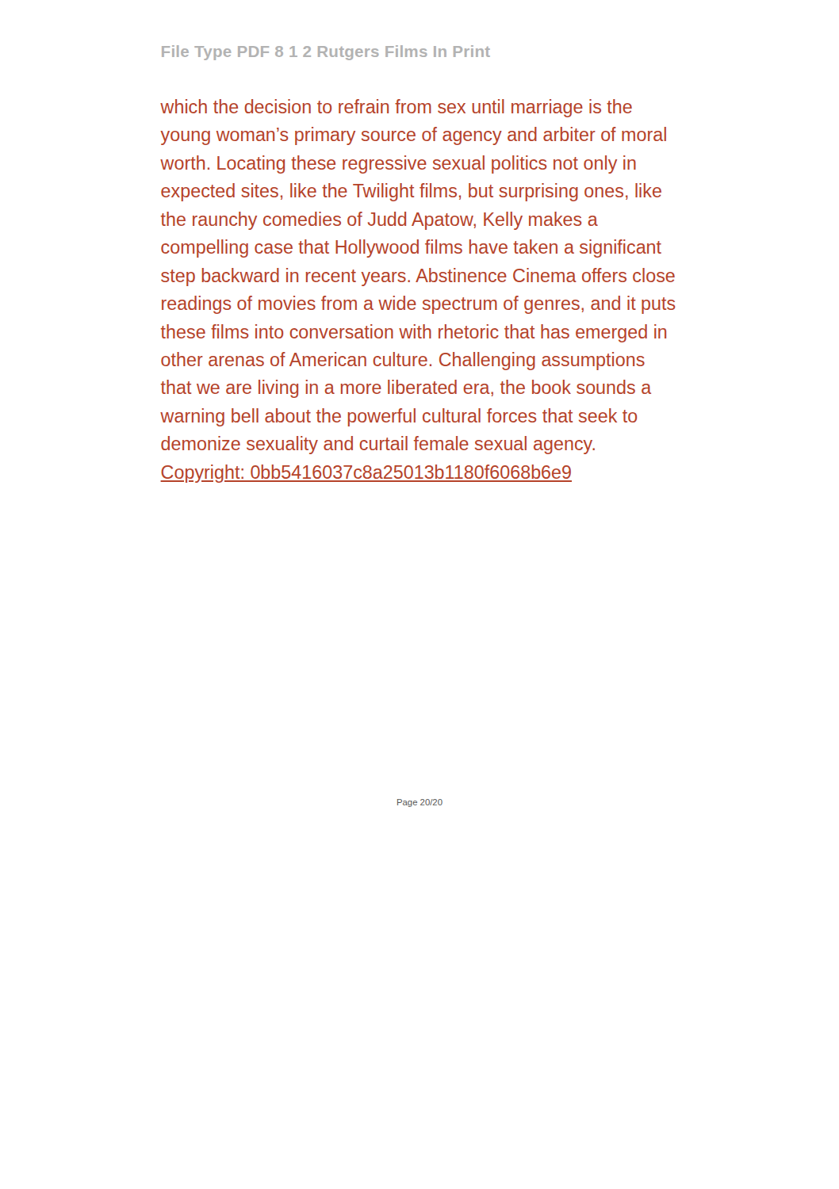File Type PDF 8 1 2 Rutgers Films In Print
which the decision to refrain from sex until marriage is the young woman’s primary source of agency and arbiter of moral worth. Locating these regressive sexual politics not only in expected sites, like the Twilight films, but surprising ones, like the raunchy comedies of Judd Apatow, Kelly makes a compelling case that Hollywood films have taken a significant step backward in recent years. Abstinence Cinema offers close readings of movies from a wide spectrum of genres, and it puts these films into conversation with rhetoric that has emerged in other arenas of American culture. Challenging assumptions that we are living in a more liberated era, the book sounds a warning bell about the powerful cultural forces that seek to demonize sexuality and curtail female sexual agency.
Copyright: 0bb5416037c8a25013b1180f6068b6e9
Page 20/20